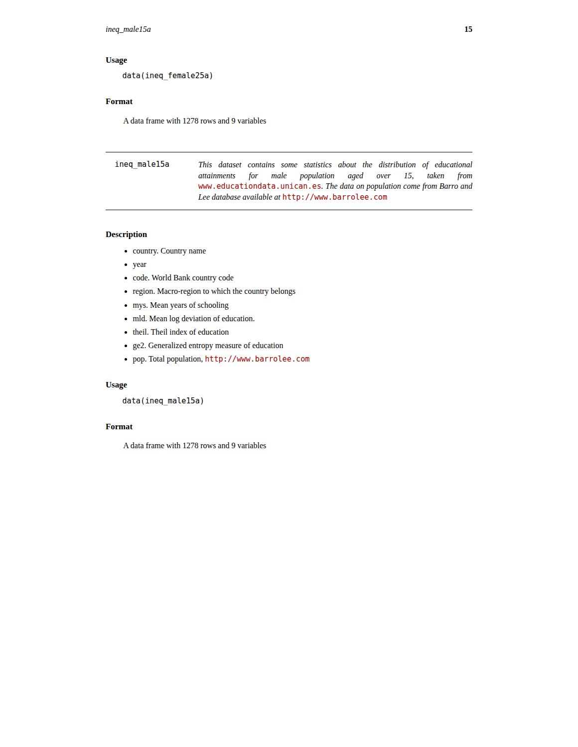ineq_male15a 15
Usage
data(ineq_female25a)
Format
A data frame with 1278 rows and 9 variables
| ineq_male15a | This dataset contains some statistics about the distribution of educational attainments for male population aged over 15, taken from www.educationdata.unican.es . The data on population come from Barro and Lee database available at http://www.barrolee.com |
Description
country. Country name
year
code. World Bank country code
region. Macro-region to which the country belongs
mys. Mean years of schooling
mld. Mean log deviation of education.
theil. Theil index of education
ge2. Generalized entropy measure of education
pop. Total population, http://www.barrolee.com
Usage
data(ineq_male15a)
Format
A data frame with 1278 rows and 9 variables